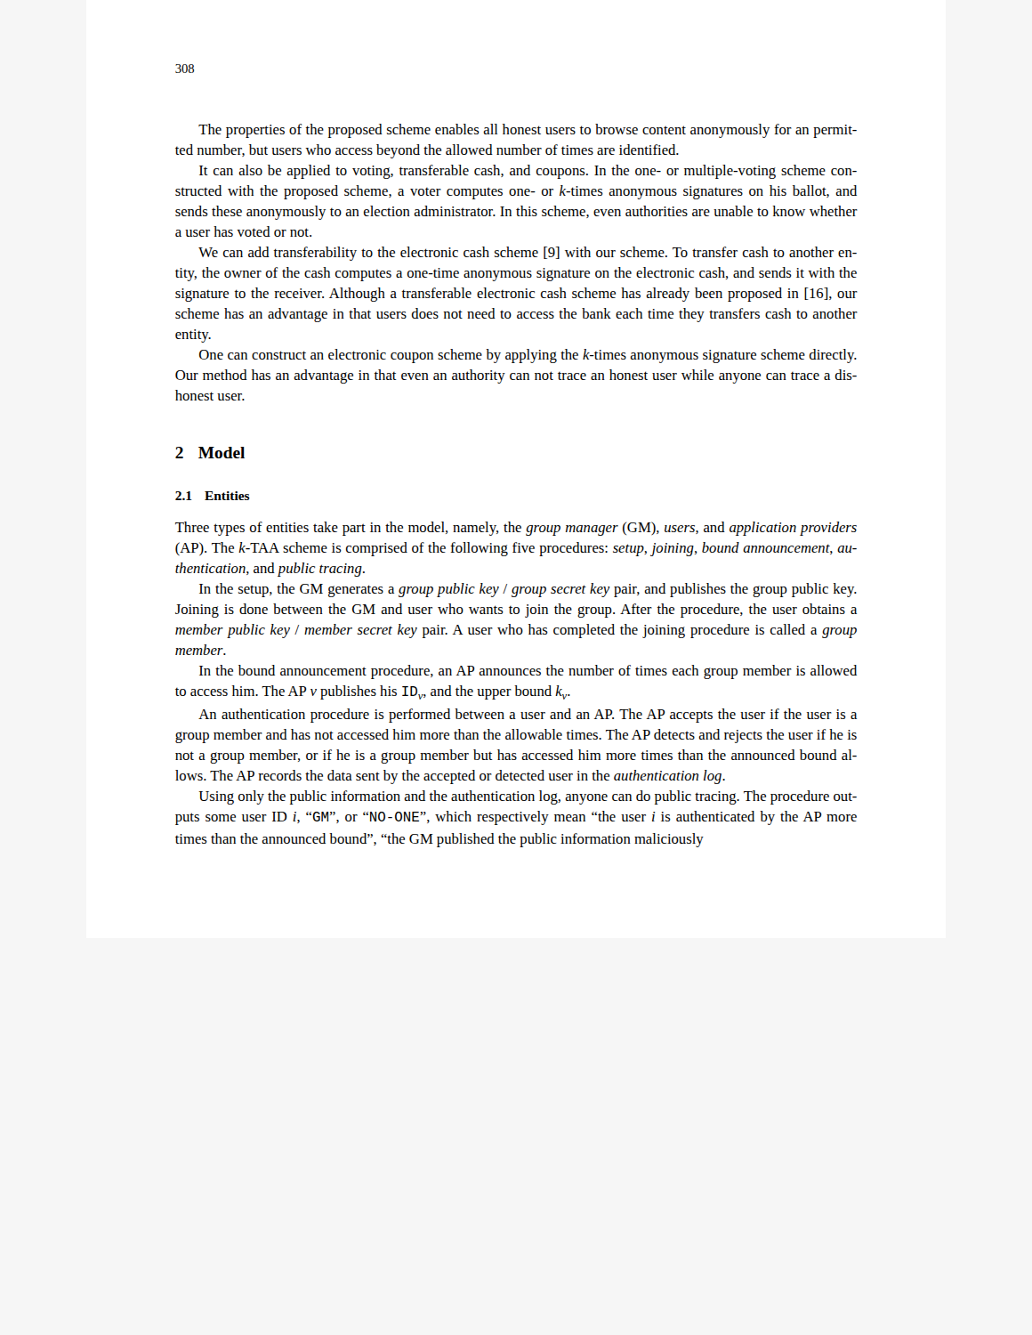308
The properties of the proposed scheme enables all honest users to browse content anonymously for an permitted number, but users who access beyond the allowed number of times are identified.
It can also be applied to voting, transferable cash, and coupons. In the one- or multiple-voting scheme constructed with the proposed scheme, a voter computes one- or k-times anonymous signatures on his ballot, and sends these anonymously to an election administrator. In this scheme, even authorities are unable to know whether a user has voted or not.
We can add transferability to the electronic cash scheme [9] with our scheme. To transfer cash to another entity, the owner of the cash computes a one-time anonymous signature on the electronic cash, and sends it with the signature to the receiver. Although a transferable electronic cash scheme has already been proposed in [16], our scheme has an advantage in that users does not need to access the bank each time they transfers cash to another entity.
One can construct an electronic coupon scheme by applying the k-times anonymous signature scheme directly. Our method has an advantage in that even an authority can not trace an honest user while anyone can trace a dishonest user.
2 Model
2.1 Entities
Three types of entities take part in the model, namely, the group manager (GM), users, and application providers (AP). The k-TAA scheme is comprised of the following five procedures: setup, joining, bound announcement, authentication, and public tracing.
In the setup, the GM generates a group public key / group secret key pair, and publishes the group public key. Joining is done between the GM and user who wants to join the group. After the procedure, the user obtains a member public key / member secret key pair. A user who has completed the joining procedure is called a group member.
In the bound announcement procedure, an AP announces the number of times each group member is allowed to access him. The AP v publishes his IDv, and the upper bound kv.
An authentication procedure is performed between a user and an AP. The AP accepts the user if the user is a group member and has not accessed him more than the allowable times. The AP detects and rejects the user if he is not a group member, or if he is a group member but has accessed him more times than the announced bound allows. The AP records the data sent by the accepted or detected user in the authentication log.
Using only the public information and the authentication log, anyone can do public tracing. The procedure outputs some user ID i, “GM”, or “NO-ONE”, which respectively mean “the user i is authenticated by the AP more times than the announced bound”, “the GM published the public information maliciously